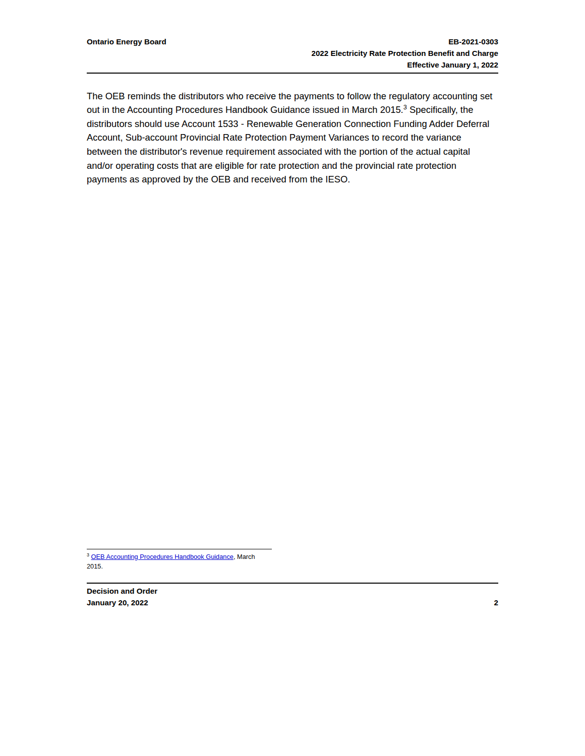Ontario Energy Board
EB-2021-0303
2022 Electricity Rate Protection Benefit and Charge
Effective January 1, 2022
The OEB reminds the distributors who receive the payments to follow the regulatory accounting set out in the Accounting Procedures Handbook Guidance issued in March 2015.3 Specifically, the distributors should use Account 1533 - Renewable Generation Connection Funding Adder Deferral Account, Sub-account Provincial Rate Protection Payment Variances to record the variance between the distributor's revenue requirement associated with the portion of the actual capital and/or operating costs that are eligible for rate protection and the provincial rate protection payments as approved by the OEB and received from the IESO.
3 OEB Accounting Procedures Handbook Guidance, March 2015.
Decision and Order
January 20, 2022
2